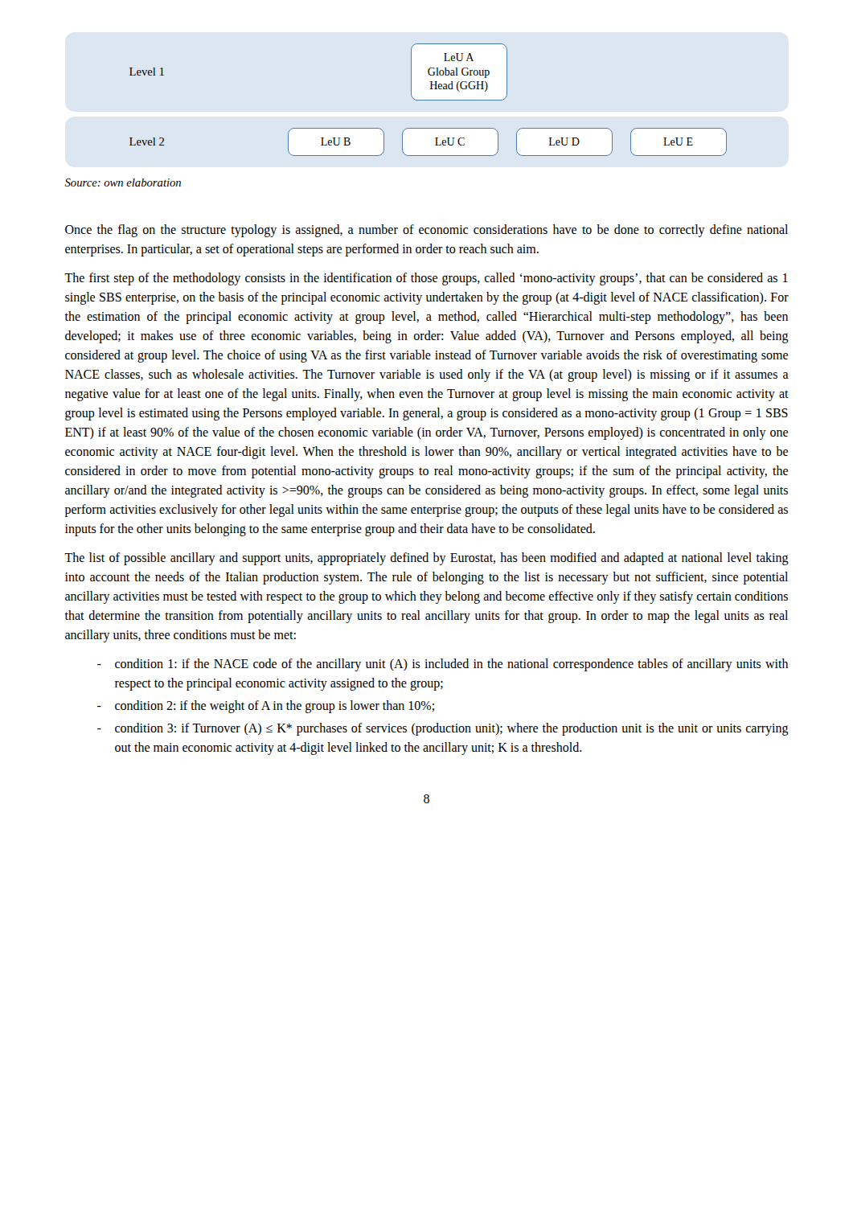Level 1
LeU A
Global Group
Head (GGH)
Level 2
LeU B
LeU C
LeU D
LeU E
Source: own elaboration
Once the flag on the structure typology is assigned, a number of economic considerations have to be done to correctly define national enterprises. In particular, a set of operational steps are performed in order to reach such aim.
The first step of the methodology consists in the identification of those groups, called ‘mono-activity groups’, that can be considered as 1 single SBS enterprise, on the basis of the principal economic activity undertaken by the group (at 4-digit level of NACE classification). For the estimation of the principal economic activity at group level, a method, called “Hierarchical multi-step methodology”, has been developed; it makes use of three economic variables, being in order: Value added (VA), Turnover and Persons employed, all being considered at group level. The choice of using VA as the first variable instead of Turnover variable avoids the risk of overestimating some NACE classes, such as wholesale activities. The Turnover variable is used only if the VA (at group level) is missing or if it assumes a negative value for at least one of the legal units. Finally, when even the Turnover at group level is missing the main economic activity at group level is estimated using the Persons employed variable. In general, a group is considered as a mono-activity group (1 Group = 1 SBS ENT) if at least 90% of the value of the chosen economic variable (in order VA, Turnover, Persons employed) is concentrated in only one economic activity at NACE four-digit level. When the threshold is lower than 90%, ancillary or vertical integrated activities have to be considered in order to move from potential mono-activity groups to real mono-activity groups; if the sum of the principal activity, the ancillary or/and the integrated activity is >=90%, the groups can be considered as being mono-activity groups. In effect, some legal units perform activities exclusively for other legal units within the same enterprise group; the outputs of these legal units have to be considered as inputs for the other units belonging to the same enterprise group and their data have to be consolidated.
The list of possible ancillary and support units, appropriately defined by Eurostat, has been modified and adapted at national level taking into account the needs of the Italian production system. The rule of belonging to the list is necessary but not sufficient, since potential ancillary activities must be tested with respect to the group to which they belong and become effective only if they satisfy certain conditions that determine the transition from potentially ancillary units to real ancillary units for that group. In order to map the legal units as real ancillary units, three conditions must be met:
condition 1: if the NACE code of the ancillary unit (A) is included in the national correspondence tables of ancillary units with respect to the principal economic activity assigned to the group;
condition 2: if the weight of A in the group is lower than 10%;
condition 3: if Turnover (A) ≤ K* purchases of services (production unit); where the production unit is the unit or units carrying out the main economic activity at 4-digit level linked to the ancillary unit; K is a threshold.
8